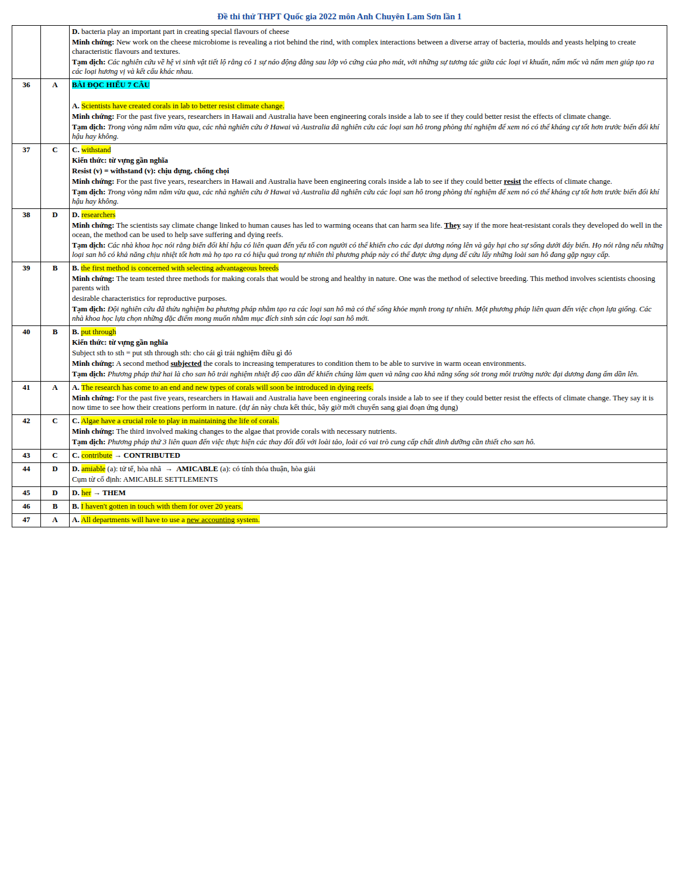Đề thi thử THPT Quốc gia 2022 môn Anh Chuyên Lam Sơn lần 1
| | | D. bacteria play an important part in creating special flavours of cheese Minh chứng: New work on the cheese microbiome is revealing a riot behind the rind, with complex interactions between a diverse array of bacteria, moulds and yeasts helping to create characteristic flavours and textures. Tạm dịch: Các nghiên cứu về hệ vi sinh vật tiết lộ rằng có 1 sự náo động đằng sau lớp vỏ cứng của pho mát, với những sự tương tác giữa các loại vi khuẩn, nấm mốc và nấm men giúp tạo ra các loại hương vị và kết cấu khác nhau. |
| 36 | A | BÀI ĐỌC HIỂU 7 CÂU A. Scientists have created corals in lab to better resist climate change. Minh chứng: For the past five years, researchers in Hawaii and Australia have been engineering corals inside a lab to see if they could better resist the effects of climate change. Tạm dịch: Trong vòng năm năm vừa qua, các nhà nghiên cứu ở Hawai và Australia đã nghiên cứu các loại san hô trong phòng thí nghiệm để xem nó có thể kháng cự tốt hơn trước biến đổi khí hậu hay không. |
| 37 | C | C. withstand Kiến thức: từ vựng gần nghĩa Resist (v) = withstand (v): chịu đựng, chống chọi Minh chứng: For the past five years, researchers in Hawaii and Australia have been engineering corals inside a lab to see if they could better resist the effects of climate change. Tạm dịch: Trong vòng năm năm vừa qua, các nhà nghiên cứu ở Hawai và Australia đã nghiên cứu các loại san hô trong phòng thí nghiệm để xem nó có thể kháng cự tốt hơn trước biến đổi khí hậu hay không. |
| 38 | D | D. researchers Minh chứng: The scientists say climate change linked to human causes has led to warming oceans that can harm sea life. They say if the more heat-resistant corals they developed do well in the ocean, the method can be used to help save suffering and dying reefs. Tạm dịch: Các nhà khoa học nói rằng biến đổi khí hậu có liên quan đến yếu tố con người có thể khiến cho các đại dương nóng lên và gây hại cho sự sống dưới đáy biển. Họ nói rằng nếu những loại san hô có khả năng chịu nhiệt tốt hơn mà họ tạo ra có hiệu quả trong tự nhiên thì phương pháp này có thể được ứng dụng để cứu lấy những loài san hô đang gặp nguy cấp. |
| 39 | B | B. the first method is concerned with selecting advantageous breeds Minh chứng: The team tested three methods for making corals that would be strong and healthy in nature. One was the method of selective breeding. This method involves scientists choosing parents with desirable characteristics for reproductive purposes. Tạm dịch: Đội nghiên cứu đã thửu nghiệm ba phương pháp nhằm tạo ra các loại san hô mà có thể sống khỏe mạnh trong tự nhiên. Một phương pháp liên quan đến việc chọn lựa giống. Các nhà khoa học lựa chọn những đặc điểm mong muốn nhằm mục đích sinh sản các loại san hô mới. |
| 40 | B | B. put through Kiến thức: từ vựng gần nghĩa Subject sth to sth = put sth through sth: cho cái gì trải nghiệm điều gì đó Minh chứng: A second method subjected the corals to increasing temperatures to condition them to be able to survive in warm ocean environments. Tạm dịch: Phương pháp thứ hai là cho san hô trải nghiệm nhiệt độ cao dần để khiến chúng làm quen và nâng cao khả năng sống sót trong môi trường nước đại dương đang ấm dần lên. |
| 41 | A | A. The research has come to an end and new types of corals will soon be introduced in dying reefs. Minh chứng: For the past five years, researchers in Hawaii and Australia have been engineering corals inside a lab to see if they could better resist the effects of climate change. They say it is now time to see how their creations perform in nature. (dự án này chưa kết thúc, bây giờ mới chuyển sang giai đoạn ứng dụng) |
| 42 | C | C. Algae have a crucial role to play in maintaining the life of corals. Minh chứng: The third involved making changes to the algae that provide corals with necessary nutrients. Tạm dịch: Phương pháp thứ 3 liên quan đến việc thực hiện các thay đổi đối với loài tảo, loài có vai trò cung cấp chất dinh dưỡng cần thiết cho san hô. |
| 43 | C | C. contribute CONTRIBUTED |
| 44 | D | D. amiable (a): tử tế, hòa nhã AMICABLE (a): có tính thỏa thuận, hòa giải Cụm từ cố định: AMICABLE SETTLEMENTS |
| 45 | D | D. her THEM |
| 46 | B | B. I haven't gotten in touch with them for over 20 years. |
| 47 | A | A. All departments will have to use a new accounting system. |